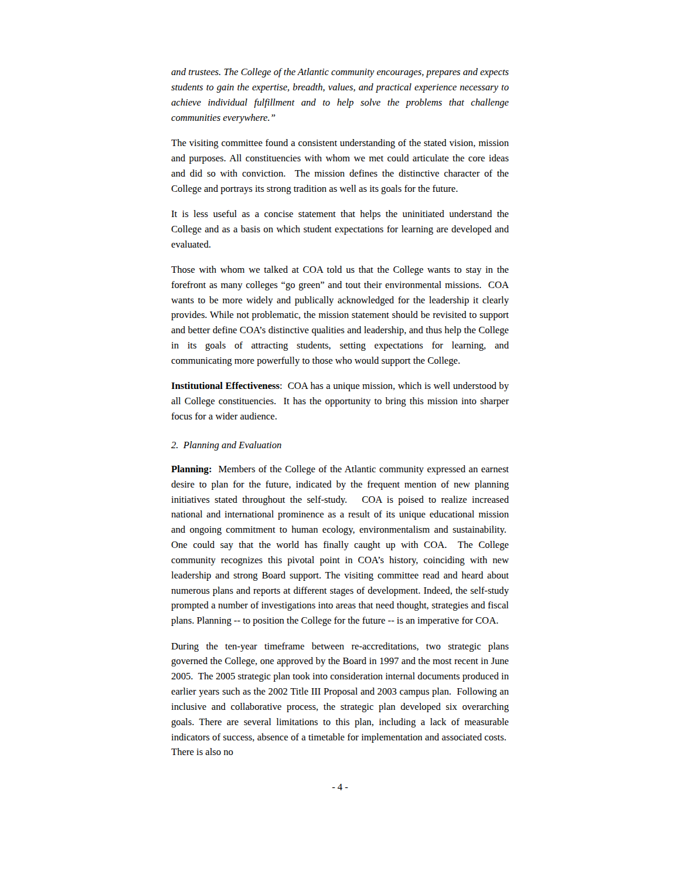and trustees. The College of the Atlantic community encourages, prepares and expects students to gain the expertise, breadth, values, and practical experience necessary to achieve individual fulfillment and to help solve the problems that challenge communities everywhere.”
The visiting committee found a consistent understanding of the stated vision, mission and purposes. All constituencies with whom we met could articulate the core ideas and did so with conviction. The mission defines the distinctive character of the College and portrays its strong tradition as well as its goals for the future.
It is less useful as a concise statement that helps the uninitiated understand the College and as a basis on which student expectations for learning are developed and evaluated.
Those with whom we talked at COA told us that the College wants to stay in the forefront as many colleges “go green” and tout their environmental missions. COA wants to be more widely and publically acknowledged for the leadership it clearly provides. While not problematic, the mission statement should be revisited to support and better define COA’s distinctive qualities and leadership, and thus help the College in its goals of attracting students, setting expectations for learning, and communicating more powerfully to those who would support the College.
Institutional Effectiveness: COA has a unique mission, which is well understood by all College constituencies. It has the opportunity to bring this mission into sharper focus for a wider audience.
2. Planning and Evaluation
Planning: Members of the College of the Atlantic community expressed an earnest desire to plan for the future, indicated by the frequent mention of new planning initiatives stated throughout the self-study. COA is poised to realize increased national and international prominence as a result of its unique educational mission and ongoing commitment to human ecology, environmentalism and sustainability. One could say that the world has finally caught up with COA. The College community recognizes this pivotal point in COA’s history, coinciding with new leadership and strong Board support. The visiting committee read and heard about numerous plans and reports at different stages of development. Indeed, the self-study prompted a number of investigations into areas that need thought, strategies and fiscal plans. Planning -- to position the College for the future -- is an imperative for COA.
During the ten-year timeframe between re-accreditations, two strategic plans governed the College, one approved by the Board in 1997 and the most recent in June 2005. The 2005 strategic plan took into consideration internal documents produced in earlier years such as the 2002 Title III Proposal and 2003 campus plan. Following an inclusive and collaborative process, the strategic plan developed six overarching goals. There are several limitations to this plan, including a lack of measurable indicators of success, absence of a timetable for implementation and associated costs. There is also no
- 4 -